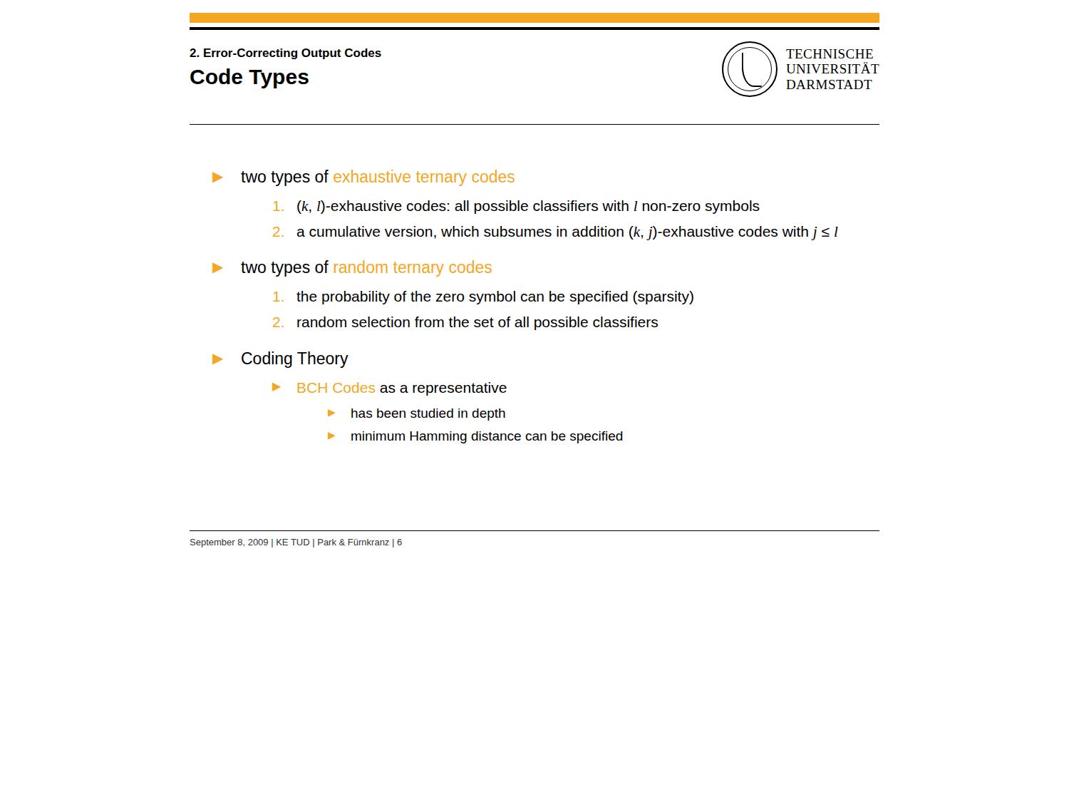2. Error-Correcting Output Codes
Code Types
TECHNISCHE
UNIVERSITÄT
DARMSTADT
two types of exhaustive ternary codes
(k, l)-exhaustive codes: all possible classifiers with l non-zero symbols
a cumulative version, which subsumes in addition (k, j)-exhaustive codes with j ≤ l
two types of random ternary codes
the probability of the zero symbol can be specified (sparsity)
random selection from the set of all possible classifiers
Coding Theory
BCH Codes as a representative
has been studied in depth
minimum Hamming distance can be specified
September 8, 2009 | KE TUD | Park & Fürnkranz | 6